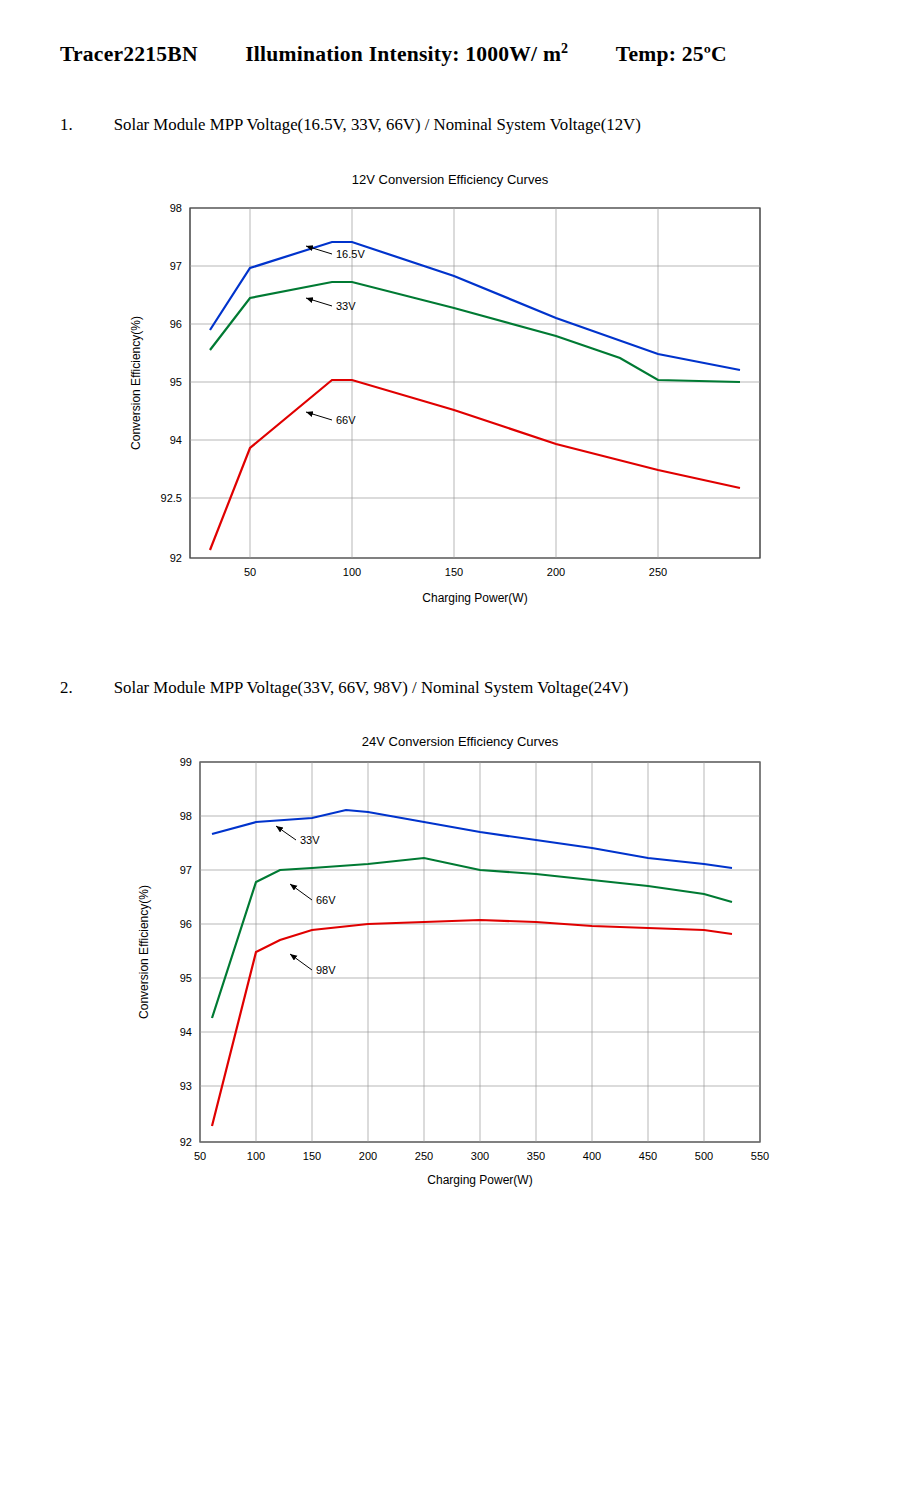Tracer2215BN Illumination Intensity: 1000W/ m2 Temp: 25ºC
Solar Module MPP Voltage(16.5V, 33V, 66V) / Nominal System Voltage(12V)
12V Conversion Efficiency Curves 98 97 96 95 94 92.5 92 50 100 150 200 250 Charging Power(W) Conversion Efficiency(%) 16.5V 33V 66V
Solar Module MPP Voltage(33V, 66V, 98V) / Nominal System Voltage(24V)
24V Conversion Efficiency Curves 99 98 97 96 95 94 93 92 50 100 150 200 250 300 350 400 450 500 550 Charging Power(W) Conversion Efficiency(%) 33V 66V 98V